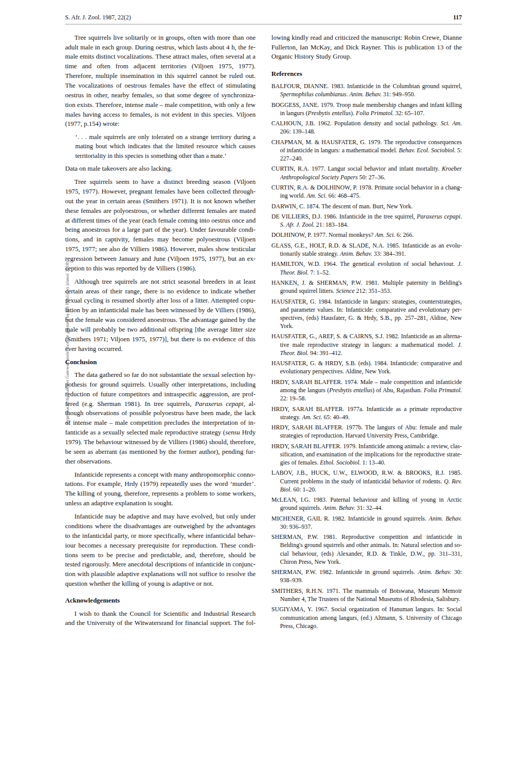Reproduced by Sabinet Gateway under licence granted by the Publisher (dated 2010).
S. Afr. J. Zool. 1987, 22(2) 117
Tree squirrels live solitarily or in groups, often with more than one adult male in each group. During oestrus, which lasts about 4 h, the female emits distinct vocalizations. These attract males, often several at a time and often from adjacent territories (Viljoen 1975, 1977). Therefore, multiple insemination in this squirrel cannot be ruled out. The vocalizations of oestrous females have the effect of stimulating oestrus in other, nearby females, so that some degree of synchronization exists. Therefore, intense male – male competition, with only a few males having access to females, is not evident in this species. Viljoen (1977, p.154) wrote:
‘. . . male squirrels are only tolerated on a strange territory during a mating bout which indicates that the limited resource which causes territoriality in this species is something other than a mate.’
Data on male takeovers are also lacking.
Tree squirrels seem to have a distinct breeding season (Viljoen 1975, 1977). However, pregnant females have been collected throughout the year in certain areas (Smithers 1971). It is not known whether these females are polyoestrous, or whether different females are mated at different times of the year (each female coming into oestrus once and being anoestrous for a large part of the year). Under favourable conditions, and in captivity, females may become polyoestrous (Viljoen 1975, 1977; see also de Villiers 1986). However, males show testicular regression between January and June (Viljoen 1975, 1977), but an exception to this was reported by de Villiers (1986).
Although tree squirrels are not strict seasonal breeders in at least certain areas of their range, there is no evidence to indicate whether sexual cycling is resumed shortly after loss of a litter. Attempted copulation by an infanticidal male has been witnessed by de Villiers (1986), but the female was considered anoestrous. The advantage gained by the male will probably be two additional offspring [the average litter size (Smithers 1971; Viljoen 1975, 1977)], but there is no evidence of this ever having occurred.
Conclusion
The data gathered so far do not substantiate the sexual selection hypothesis for ground squirrels. Usually other interpretations, including reduction of future competitors and intraspecific aggression, are proffered (e.g. Sherman 1981). In tree squirrels, Paraxerus cepapi, although observations of possible polyoestrus have been made, the lack of intense male – male competition precludes the interpretation of infanticide as a sexually selected male reproductive strategy (sensu Hrdy 1979). The behaviour witnessed by de Villiers (1986) should, therefore, be seen as aberrant (as mentioned by the former author), pending further observations.
Infanticide represents a concept with many anthropomorphic connotations. For example, Hrdy (1979) repeatedly uses the word ‘murder’. The killing of young, therefore, represents a problem to some workers, unless an adaptive explanation is sought.
Infanticide may be adaptive and may have evolved, but only under conditions where the disadvantages are outweighed by the advantages to the infanticidal party, or more specifically, where infanticidal behaviour becomes a necessary prerequisite for reproduction. These conditions seem to be precise and predictable, and, therefore, should be tested rigorously. Mere anecdotal descriptions of infanticide in conjunction with plausible adaptive explanations will not suffice to resolve the question whether the killing of young is adaptive or not.
Acknowledgements
I wish to thank the Council for Scientific and Industrial Research and the University of the Witwatersrand for financial support. The following kindly read and criticized the manuscript: Robin Crewe, Dianne Fullerton, Ian McKay, and Dick Rayner. This is publication 13 of the Organic History Study Group.
References
BALFOUR, DIANNE. 1983. Infanticide in the Columbian ground squirrel, Spermophilus columbianus. Anim. Behav. 31: 949–950.
BOGGESS, JANE. 1979. Troop male membership changes and infant killing in langurs (Presbytis entellus). Folia Primatol. 32: 65–107.
CALHOUN, J.B. 1962. Population density and social pathology. Sci. Am. 206: 139–148.
CHAPMAN, M. & HAUSFATER, G. 1979. The reproductive consequences of infanticide in langurs: a mathematical model. Behav. Ecol. Sociobiol. 5: 227–240.
CURTIN, R.A. 1977. Langur social behavior and infant mortality. Kroeber Anthropological Society Papers 50: 27–36.
CURTIN, R.A. & DOLHINOW, P. 1978. Primate social behavior in a changing world. Am. Sci. 66: 468–475.
DARWIN, C. 1874. The descent of man. Burt, New York.
DE VILLIERS, D.J. 1986. Infanticide in the tree squirrel, Paraxerus cepapi. S. Afr. J. Zool. 21: 183–184.
DOLHINOW, P. 1977. Normal monkeys? Am. Sci. 6: 266.
GLASS, G.E., HOLT, R.D. & SLADE, N.A. 1985. Infanticide as an evolutionarily stable strategy. Anim. Behav. 33: 384–391.
HAMILTON, W.D. 1964. The genetical evolution of social behaviour. J. Theor. Biol. 7: 1–52.
HANKEN, J. & SHERMAN, P.W. 1981. Multiple paternity in Belding's ground squirrel litters. Science 212: 351–353.
HAUSFATER, G. 1984. Infanticide in langurs: strategies, counterstrategies, and parameter values. In: Infanticide: comparative and evolutionary perspectives, (eds) Hausfater, G. & Hrdy, S.B., pp. 257–281, Aldine, New York.
HAUSFATER, G., AREF, S. & CAIRNS, S.J. 1982. Infanticide as an alternative male reproductive strategy in langurs: a mathematical model. J. Theor. Biol. 94: 391–412.
HAUSFATER, G. & HRDY, S.B. (eds). 1984. Infanticide: comparative and evolutionary perspectives. Aldine, New York.
HRDY, SARAH BLAFFER. 1974. Male – male competition and infanticide among the langurs (Presbytis entellus) of Abu, Rajasthan. Folia Primatol. 22: 19–58.
HRDY, SARAH BLAFFER. 1977a. Infanticide as a primate reproductive strategy. Am. Sci. 65: 40–49.
HRDY, SARAH BLAFFER. 1977b. The langurs of Abu: female and male strategies of reproduction. Harvard University Press, Cambridge.
HRDY, SARAH BLAFFER. 1979. Infanticide among animals: a review, classification, and examination of the implications for the reproductive strategies of females. Ethol. Sociobiol. 1: 13–40.
LABOV, J.B., HUCK, U.W., ELWOOD, R.W. & BROOKS, R.J. 1985. Current problems in the study of infanticidal behavior of rodents. Q. Rev. Biol. 60: 1–20.
McLEAN, I.G. 1983. Paternal behaviour and killing of young in Arctic ground squirrels. Anim. Behav. 31: 32–44.
MICHENER, GAIL R. 1982. Infanticide in ground squirrels. Anim. Behav. 30: 936–937.
SHERMAN, P.W. 1981. Reproductive competition and infanticide in Belding's ground squirrels and other animals. In: Natural selection and social behaviour, (eds) Alexander, R.D. & Tinkle, D.W., pp. 311–331, Chiron Press, New York.
SHERMAN, P.W. 1982. Infanticide in ground squirrels. Anim. Behav. 30: 938–939.
SMITHERS, R.H.N. 1971. The mammals of Botswana, Museum Memoir Number 4, The Trustees of the National Museums of Rhodesia, Salisbury.
SUGIYAMA, Y. 1967. Social organization of Hanuman langurs. In: Social communication among langurs, (ed.) Altmann, S. University of Chicago Press, Chicago.